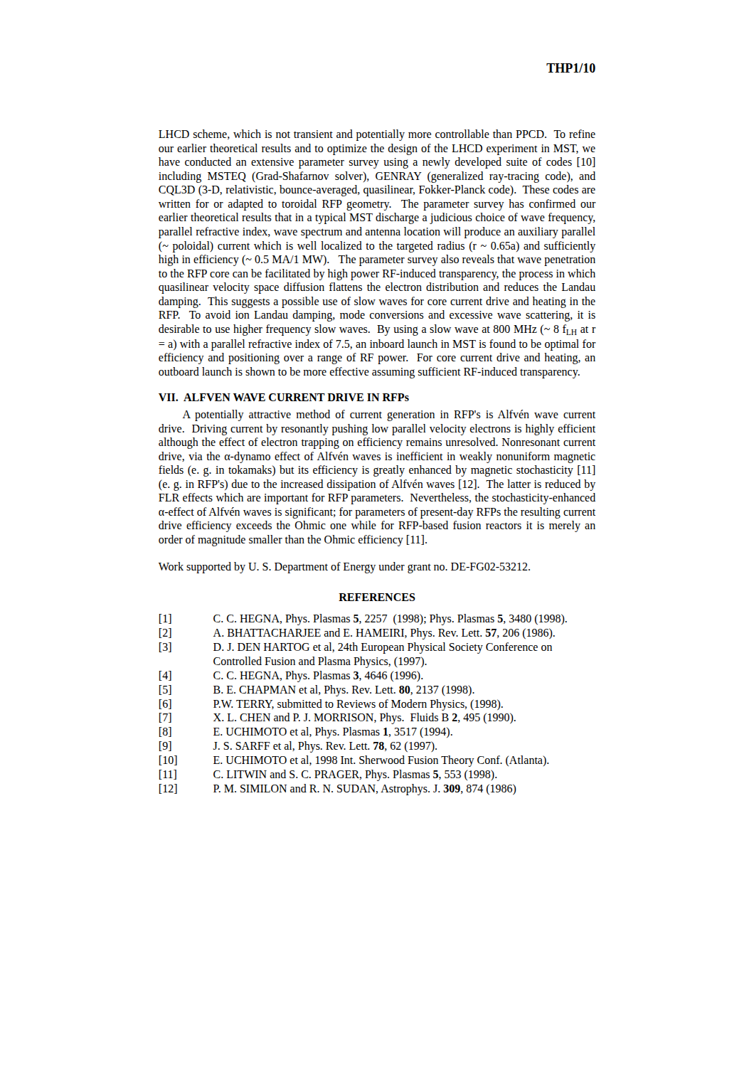THP1/10
LHCD scheme, which is not transient and potentially more controllable than PPCD. To refine our earlier theoretical results and to optimize the design of the LHCD experiment in MST, we have conducted an extensive parameter survey using a newly developed suite of codes [10] including MSTEQ (Grad-Shafarnov solver), GENRAY (generalized ray-tracing code), and CQL3D (3-D, relativistic, bounce-averaged, quasilinear, Fokker-Planck code). These codes are written for or adapted to toroidal RFP geometry. The parameter survey has confirmed our earlier theoretical results that in a typical MST discharge a judicious choice of wave frequency, parallel refractive index, wave spectrum and antenna location will produce an auxiliary parallel (~ poloidal) current which is well localized to the targeted radius (r ~ 0.65a) and sufficiently high in efficiency (~ 0.5 MA/1 MW). The parameter survey also reveals that wave penetration to the RFP core can be facilitated by high power RF-induced transparency, the process in which quasilinear velocity space diffusion flattens the electron distribution and reduces the Landau damping. This suggests a possible use of slow waves for core current drive and heating in the RFP. To avoid ion Landau damping, mode conversions and excessive wave scattering, it is desirable to use higher frequency slow waves. By using a slow wave at 800 MHz (~ 8 fLH at r = a) with a parallel refractive index of 7.5, an inboard launch in MST is found to be optimal for efficiency and positioning over a range of RF power. For core current drive and heating, an outboard launch is shown to be more effective assuming sufficient RF-induced transparency.
VII. ALFVEN WAVE CURRENT DRIVE IN RFPs
A potentially attractive method of current generation in RFP's is Alfvén wave current drive. Driving current by resonantly pushing low parallel velocity electrons is highly efficient although the effect of electron trapping on efficiency remains unresolved. Nonresonant current drive, via the α-dynamo effect of Alfvén waves is inefficient in weakly nonuniform magnetic fields (e. g. in tokamaks) but its efficiency is greatly enhanced by magnetic stochasticity [11] (e. g. in RFP's) due to the increased dissipation of Alfvén waves [12]. The latter is reduced by FLR effects which are important for RFP parameters. Nevertheless, the stochasticity-enhanced α-effect of Alfvén waves is significant; for parameters of present-day RFPs the resulting current drive efficiency exceeds the Ohmic one while for RFP-based fusion reactors it is merely an order of magnitude smaller than the Ohmic efficiency [11].
Work supported by U. S. Department of Energy under grant no. DE-FG02-53212.
REFERENCES
| [1] | C. C. HEGNA, Phys. Plasmas 5 , 2257 (1998); Phys. Plasmas 5 , 3480 (1998). |
| [2] | A. BHATTACHARJEE and E. HAMEIRI, Phys. Rev. Lett. 57 , 206 (1986). |
| [3] | D. J. DEN HARTOG et al, 24th European Physical Society Conference on Controlled Fusion and Plasma Physics, (1997). |
| [4] | C. C. HEGNA, Phys. Plasmas 3 , 4646 (1996). |
| [5] | B. E. CHAPMAN et al, Phys. Rev. Lett. 80 , 2137 (1998). |
| [6] | P.W. TERRY, submitted to Reviews of Modern Physics, (1998). |
| [7] | X. L. CHEN and P. J. MORRISON, Phys. Fluids B 2 , 495 (1990). |
| [8] | E. UCHIMOTO et al, Phys. Plasmas 1 , 3517 (1994). |
| [9] | J. S. SARFF et al, Phys. Rev. Lett. 78 , 62 (1997). |
| [10] | E. UCHIMOTO et al, 1998 Int. Sherwood Fusion Theory Conf. (Atlanta). |
| [11] | C. LITWIN and S. C. PRAGER, Phys. Plasmas 5 , 553 (1998). |
| [12] | P. M. SIMILON and R. N. SUDAN, Astrophys. J. 309 , 874 (1986) |